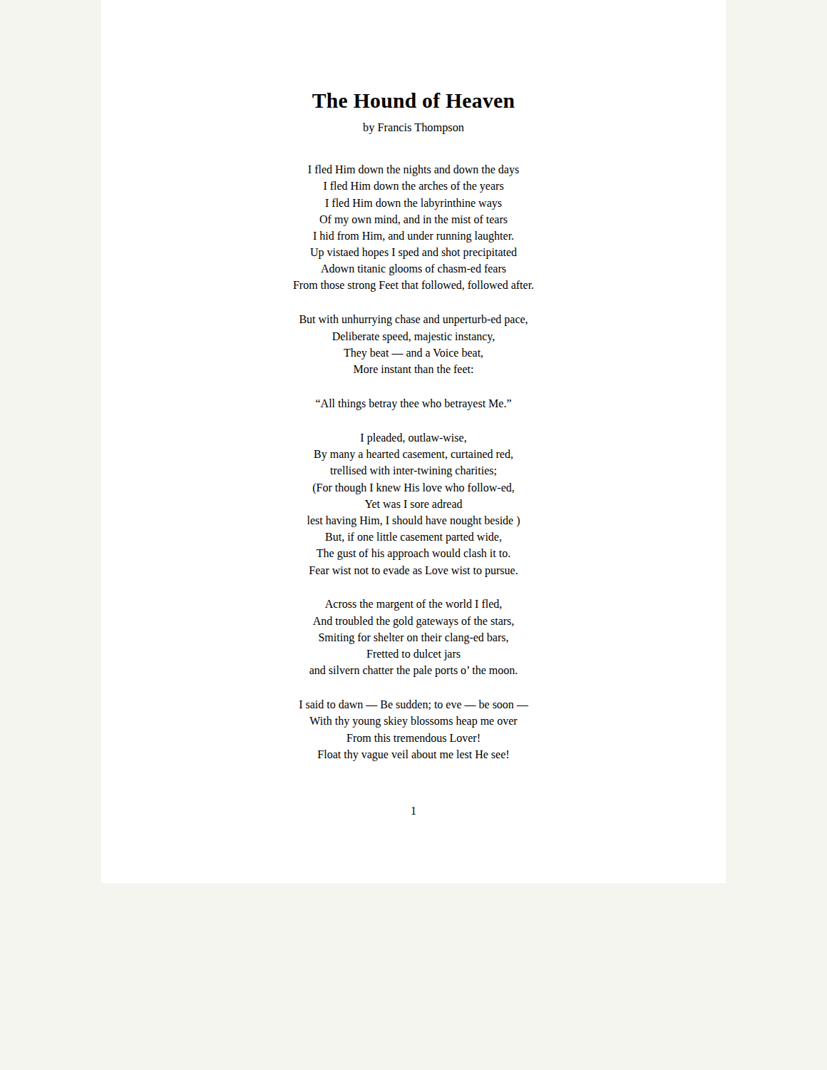The Hound of Heaven
by Francis Thompson
I fled Him down the nights and down the days
I fled Him down the arches of the years
I fled Him down the labyrinthine ways
Of my own mind, and in the mist of tears
I hid from Him, and under running laughter.
Up vistaed hopes I sped and shot precipitated
Adown titanic glooms of chasm-ed fears
From those strong Feet that followed, followed after.
But with unhurrying chase and unperturb-ed pace,
Deliberate speed, majestic instancy,
They beat — and a Voice beat,
More instant than the feet:
“All things betray thee who betrayest Me.”
I pleaded, outlaw-wise,
By many a hearted casement, curtained red,
trellised with inter-twining charities;
(For though I knew His love who follow-ed,
Yet was I sore adread
lest having Him, I should have nought beside )
But, if one little casement parted wide,
The gust of his approach would clash it to.
Fear wist not to evade as Love wist to pursue.
Across the margent of the world I fled,
And troubled the gold gateways of the stars,
Smiting for shelter on their clang-ed bars,
Fretted to dulcet jars
and silvern chatter the pale ports o’ the moon.
I said to dawn — Be sudden; to eve — be soon —
With thy young skiey blossoms heap me over
From this tremendous Lover!
Float thy vague veil about me lest He see!
1